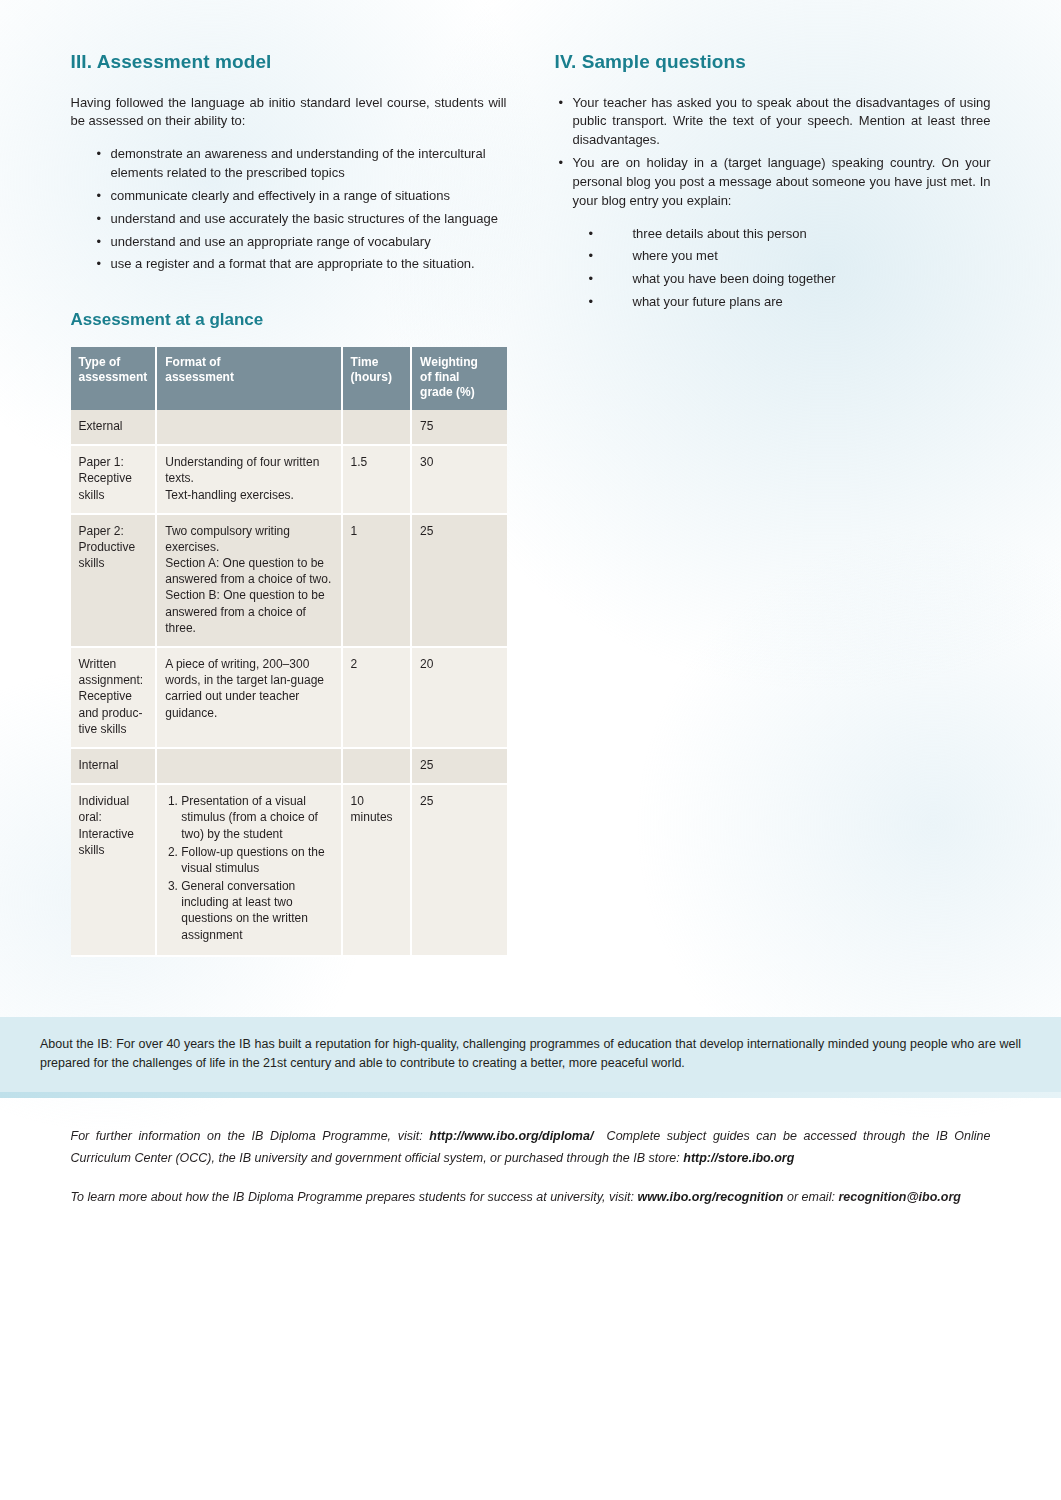III. Assessment model
Having followed the language ab initio standard level course, students will be assessed on their ability to:
demonstrate an awareness and understanding of the intercultural elements related to the prescribed topics
communicate clearly and effectively in a range of situations
understand and use accurately the basic structures of the language
understand and use an appropriate range of vocabulary
use a register and a format that are appropriate to the situation.
Assessment at a glance
| Type of assessment | Format of assessment | Time (hours) | Weighting of final grade (%) |
| --- | --- | --- | --- |
| External | | | 75 |
| Paper 1: Receptive skills | Understanding of four written texts. Text-handling exercises. | 1.5 | 30 |
| Paper 2: Productive skills | Two compulsory writing exercises. Section A: One question to be answered from a choice of two. Section B: One question to be answered from a choice of three. | 1 | 25 |
| Written assignment: Receptive and produc- tive skills | A piece of writing, 200–300 words, in the target lan-guage carried out under teacher guidance. | 2 | 20 |
| Internal | | | 25 |
| Individual oral: Interactive skills | Presentation of a visual stimulus (from a choice of two) by the student Follow-up questions on the visual stimulus General conversation including at least two questions on the written assignment | 10 minutes | 25 |
IV. Sample questions
Your teacher has asked you to speak about the disadvantages of using public transport. Write the text of your speech. Mention at least three disadvantages.
You are on holiday in a (target language) speaking country. On your personal blog you post a message about someone you have just met. In your blog entry you explain:
three details about this person
where you met
what you have been doing together
what your future plans are
About the IB: For over 40 years the IB has built a reputation for high-quality, challenging programmes of education that develop internationally minded young people who are well prepared for the challenges of life in the 21st century and able to contribute to creating a better, more peaceful world.
For further information on the IB Diploma Programme, visit: http://www.ibo.org/diploma/ Complete subject guides can be accessed through the IB Online Curriculum Center (OCC), the IB university and government official system, or purchased through the IB store: http://store.ibo.org
To learn more about how the IB Diploma Programme prepares students for success at university, visit: www.ibo.org/recognition or email: recognition@ibo.org